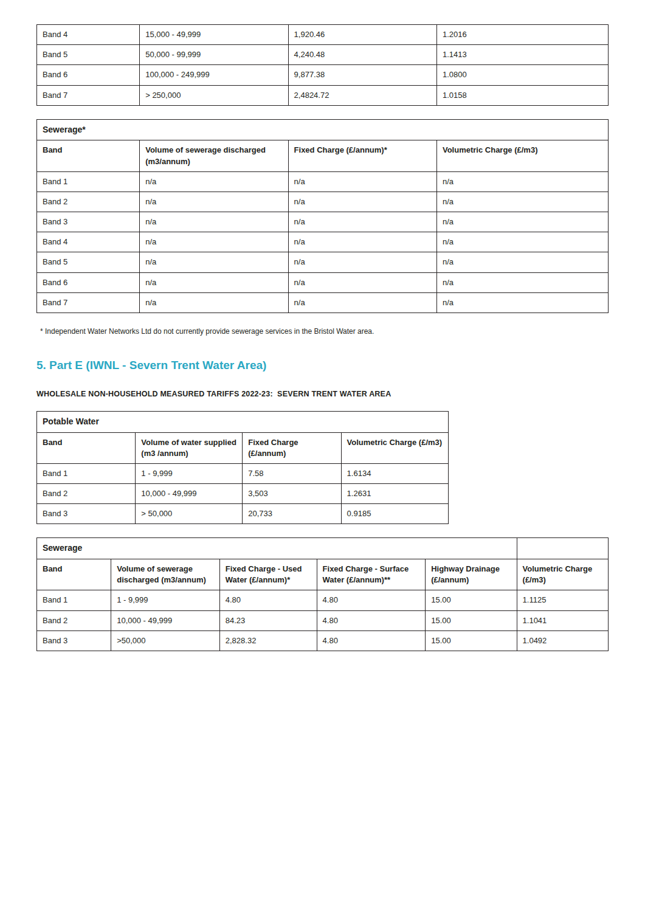| Band 4 | 15,000 - 49,999 | 1,920.46 | 1.2016 |
| Band 5 | 50,000 - 99,999 | 4,240.48 | 1.1413 |
| Band 6 | 100,000 - 249,999 | 9,877.38 | 1.0800 |
| Band 7 | > 250,000 | 2,4824.72 | 1.0158 |
| Sewerage* |
| Band | Volume of sewerage discharged (m3/annum) | Fixed Charge (£/annum)* | Volumetric Charge (£/m3) |
| Band 1 | n/a | n/a | n/a |
| Band 2 | n/a | n/a | n/a |
| Band 3 | n/a | n/a | n/a |
| Band 4 | n/a | n/a | n/a |
| Band 5 | n/a | n/a | n/a |
| Band 6 | n/a | n/a | n/a |
| Band 7 | n/a | n/a | n/a |
* Independent Water Networks Ltd do not currently provide sewerage services in the Bristol Water area.
5. Part E (IWNL - Severn Trent Water Area)
WHOLESALE NON-HOUSEHOLD MEASURED TARIFFS 2022-23: SEVERN TRENT WATER AREA
| Potable Water |
| Band | Volume of water supplied (m3 /annum) | Fixed Charge (£/annum) | Volumetric Charge (£/m3) |
| Band 1 | 1 - 9,999 | 7.58 | 1.6134 |
| Band 2 | 10,000 - 49,999 | 3,503 | 1.2631 |
| Band 3 | > 50,000 | 20,733 | 0.9185 |
| Sewerage | |
| Band | Volume of sewerage discharged (m3/annum) | Fixed Charge - Used Water (£/annum)* | Fixed Charge - Surface Water (£/annum)** | Highway Drainage (£/annum) | Volumetric Charge (£/m3) |
| Band 1 | 1 - 9,999 | 4.80 | 4.80 | 15.00 | 1.1125 |
| Band 2 | 10,000 - 49,999 | 84.23 | 4.80 | 15.00 | 1.1041 |
| Band 3 | >50,000 | 2,828.32 | 4.80 | 15.00 | 1.0492 |